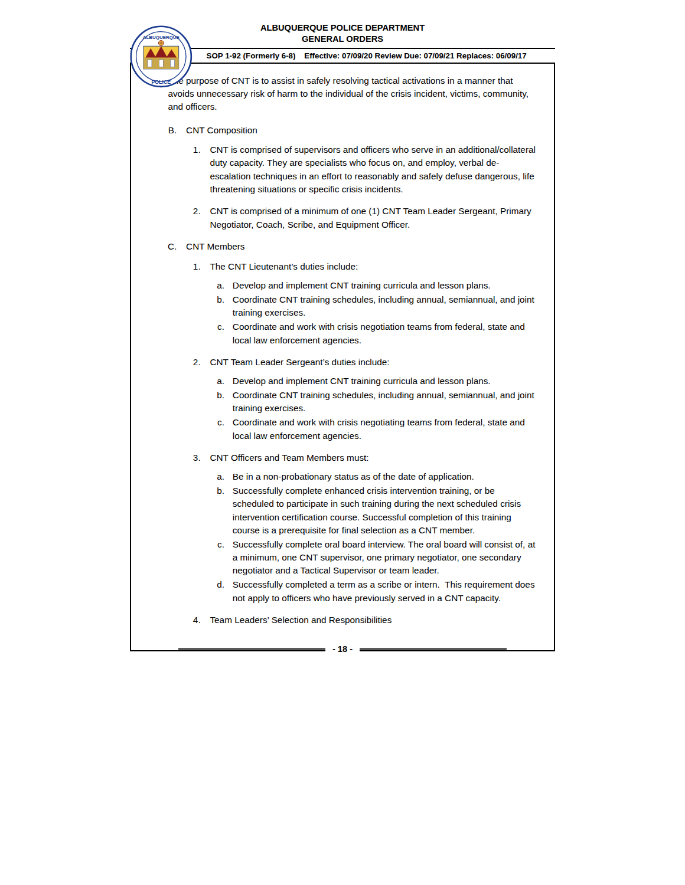ALBUQUERQUE POLICE
ALBUQUERQUE POLICE DEPARTMENT
GENERAL ORDERS
SOP 1-92 (Formerly 6-8) Effective: 07/09/20 Review Due: 07/09/21 Replaces: 06/09/17
The purpose of CNT is to assist in safely resolving tactical activations in a manner that avoids unnecessary risk of harm to the individual of the crisis incident, victims, community, and officers.
CNT Composition
CNT is comprised of supervisors and officers who serve in an additional/collateral duty capacity. They are specialists who focus on, and employ, verbal de-escalation techniques in an effort to reasonably and safely defuse dangerous, life threatening situations or specific crisis incidents.
CNT is comprised of a minimum of one (1) CNT Team Leader Sergeant, Primary Negotiator, Coach, Scribe, and Equipment Officer.
CNT Members
The CNT Lieutenant’s duties include:
Develop and implement CNT training curricula and lesson plans.
Coordinate CNT training schedules, including annual, semiannual, and joint training exercises.
Coordinate and work with crisis negotiation teams from federal, state and local law enforcement agencies.
CNT Team Leader Sergeant’s duties include:
Develop and implement CNT training curricula and lesson plans.
Coordinate CNT training schedules, including annual, semiannual, and joint training exercises.
Coordinate and work with crisis negotiating teams from federal, state and local law enforcement agencies.
CNT Officers and Team Members must:
Be in a non-probationary status as of the date of application.
Successfully complete enhanced crisis intervention training, or be scheduled to participate in such training during the next scheduled crisis intervention certification course. Successful completion of this training course is a prerequisite for final selection as a CNT member.
Successfully complete oral board interview. The oral board will consist of, at a minimum, one CNT supervisor, one primary negotiator, one secondary negotiator and a Tactical Supervisor or team leader.
Successfully completed a term as a scribe or intern. This requirement does not apply to officers who have previously served in a CNT capacity.
Team Leaders’ Selection and Responsibilities
- 18 -